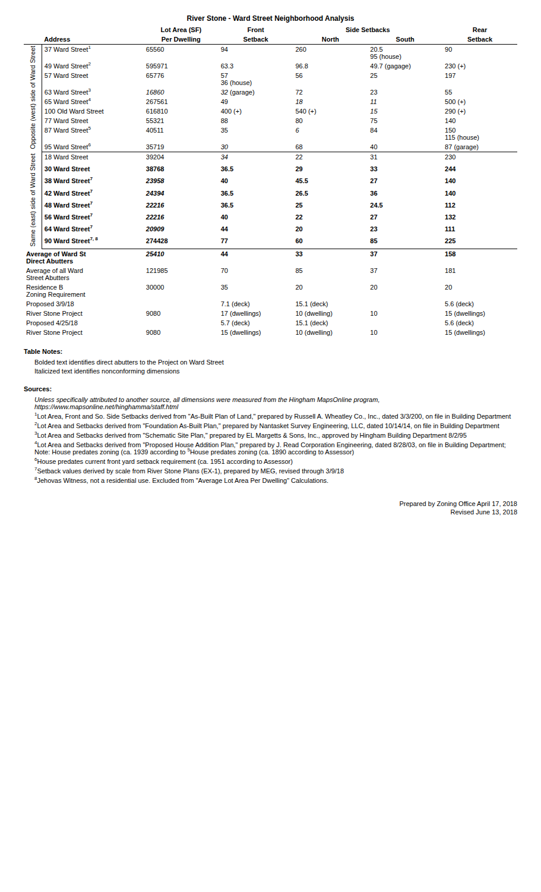River Stone - Ward Street Neighborhood Analysis
| | | Lot Area (SF) | Front | Side Setbacks | Rear |
| | Address | Per Dwelling | Setback | North | South | Setback |
| Opposite (west) side of Ward Street | 37 Ward Street 1 | 65560 | 94 | 260 | 20.5 95 (house) | 90 |
| 49 Ward Street 2 | 595971 | 63.3 | 96.8 | 49.7 (gagage) | 230 (+) |
| 57 Ward Street | 65776 | 57 36 (house) | 56 | 25 | 197 |
| 63 Ward Street 3 | 16860 | 32 (garage) | 72 | 23 | 55 |
| 65 Ward Street 4 | 267561 | 49 | 18 | 11 | 500 (+) |
| 100 Old Ward Street | 616810 | 400 (+) | 540 (+) | 15 | 290 (+) |
| 77 Ward Street | 55321 | 88 | 80 | 75 | 140 |
| 87 Ward Street 5 | 40511 | 35 | 6 | 84 | 150 115 (house) |
| 95 Ward Street 6 | 35719 | 30 | 68 | 40 | 87 (garage) |
| Same (east) side of Ward Street | 18 Ward Street | 39204 | 34 | 22 | 31 | 230 |
| 30 Ward Street | 38768 | 36.5 | 29 | 33 | 244 |
| 38 Ward Street 7 | 23958 | 40 | 45.5 | 27 | 140 |
| 42 Ward Street 7 | 24394 | 36.5 | 26.5 | 36 | 140 |
| 48 Ward Street 7 | 22216 | 36.5 | 25 | 24.5 | 112 |
| 56 Ward Street 7 | 22216 | 40 | 22 | 27 | 132 |
| 64 Ward Street 7 | 20909 | 44 | 20 | 23 | 111 |
| 90 Ward Street 7, 8 | 274428 | 77 | 60 | 85 | 225 |
| Average of Ward St Direct Abutters | 25410 | 44 | 33 | 37 | 158 |
| Average of all Ward Street Abutters | 121985 | 70 | 85 | 37 | 181 |
| Residence B Zoning Requirement | 30000 | 35 | 20 | 20 | 20 |
| Proposed 3/9/18 | | 7.1 (deck) | 15.1 (deck) | | 5.6 (deck) |
| River Stone Project | 9080 | 17 (dwellings) | 10 (dwelling) | 10 | 15 (dwellings) |
| Proposed 4/25/18 | | 5.7 (deck) | 15.1 (deck) | | 5.6 (deck) |
| River Stone Project | 9080 | 15 (dwellings) | 10 (dwelling) | 10 | 15 (dwellings) |
Table Notes:
Bolded text identifies direct abutters to the Project on Ward Street
Italicized text identifies nonconforming dimensions
Sources:
Unless specifically attributed to another source, all dimensions were measured from the Hingham MapsOnline program, https://www.mapsonline.net/hinghamma/staff.html
1Lot Area, Front and So. Side Setbacks derived from "As-Built Plan of Land," prepared by Russell A. Wheatley Co., Inc., dated 3/3/200, on file in Building Department
2Lot Area and Setbacks derived from "Foundation As-Built Plan," prepared by Nantasket Survey Engineering, LLC, dated 10/14/14, on file in Building Department
3Lot Area and Setbacks derived from "Schematic Site Plan," prepared by EL Margetts & Sons, Inc., approved by Hingham Building Department 8/2/95
4Lot Area and Setbacks derived from "Proposed House Addition Plan," prepared by J. Read Corporation Engineering, dated 8/28/03, on file in Building Department; Note: House predates zoning (ca. 1939 according to 5House predates zoning (ca. 1890 according to Assessor)
6House predates current front yard setback requirement (ca. 1951 according to Assessor)
7Setback values derived by scale from River Stone Plans (EX-1), prepared by MEG, revised through 3/9/18
8Jehovas Witness, not a residential use. Excluded from "Average Lot Area Per Dwelling" Calculations.
Prepared by Zoning Office April 17, 2018
Revised June 13, 2018